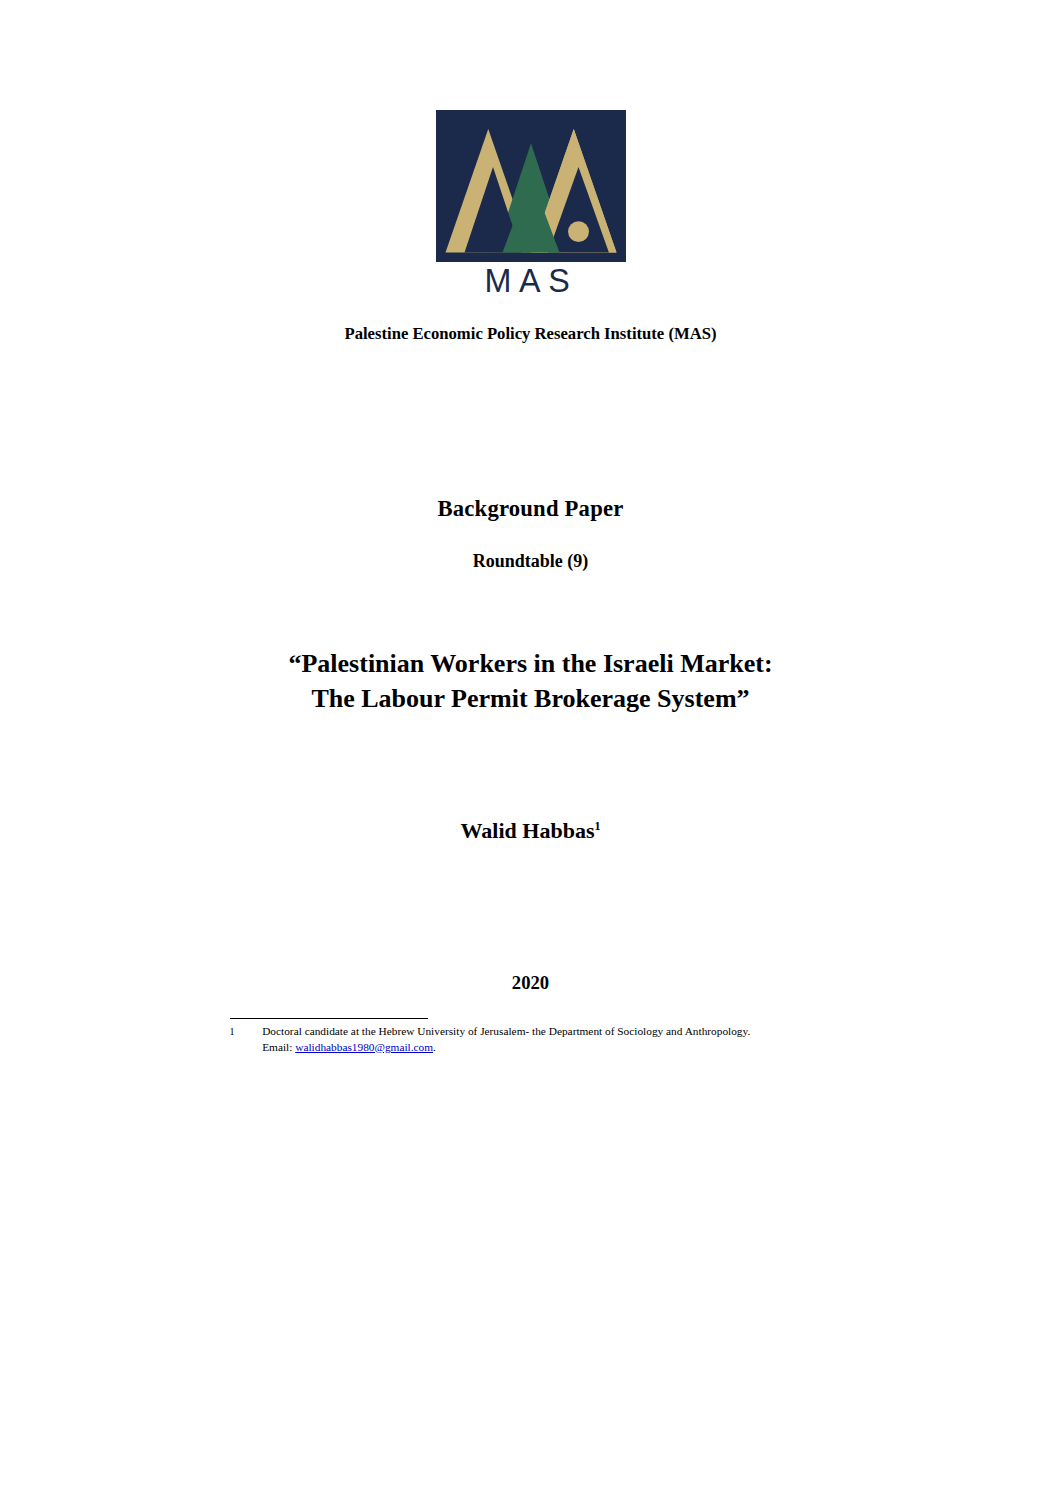MAS
Palestine Economic Policy Research Institute (MAS)
Background Paper
Roundtable (9)
“Palestinian Workers in the Israeli Market:
The Labour Permit Brokerage System”
Walid Habbas1
2020
1
Doctoral candidate at the Hebrew University of Jerusalem- the Department of Sociology and Anthropology.
Email: walidhabbas1980@gmail.com.